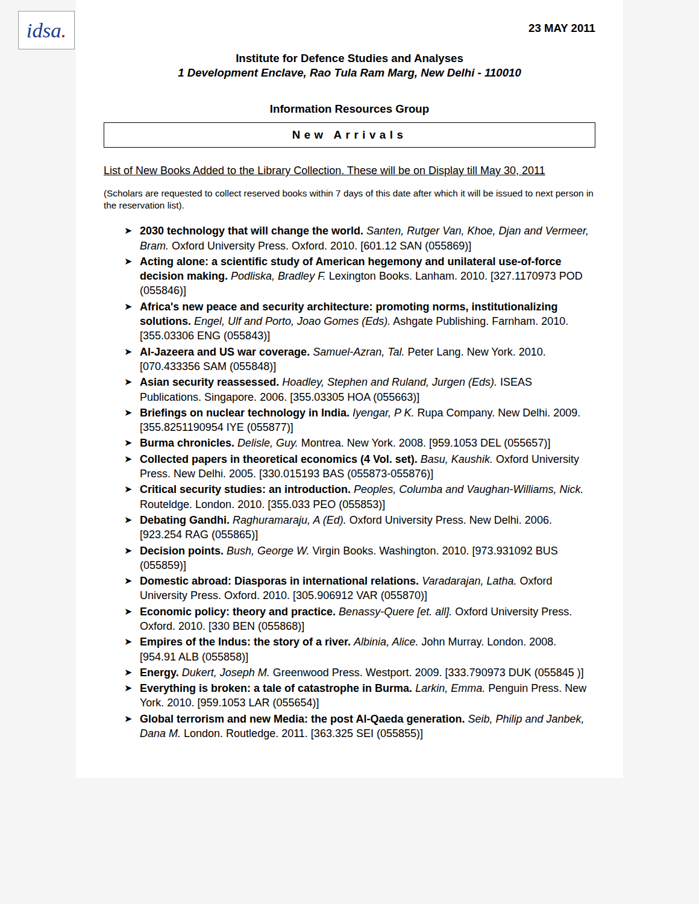idsa.
23 MAY 2011
Institute for Defence Studies and Analyses 1 Development Enclave, Rao Tula Ram Marg, New Delhi - 110010
Information Resources Group
New Arrivals
List of New Books Added to the Library Collection. These will be on Display till May 30, 2011
(Scholars are requested to collect reserved books within 7 days of this date after which it will be issued to next person in the reservation list).
2030 technology that will change the world. Santen, Rutger Van, Khoe, Djan and Vermeer, Bram. Oxford University Press. Oxford. 2010. [601.12 SAN (055869)]
Acting alone: a scientific study of American hegemony and unilateral use-of-force decision making. Podliska, Bradley F. Lexington Books. Lanham. 2010. [327.1170973 POD (055846)]
Africa's new peace and security architecture: promoting norms, institutionalizing solutions. Engel, Ulf and Porto, Joao Gomes (Eds). Ashgate Publishing. Farnham. 2010. [355.03306 ENG (055843)]
Al-Jazeera and US war coverage. Samuel-Azran, Tal. Peter Lang. New York. 2010. [070.433356 SAM (055848)]
Asian security reassessed. Hoadley, Stephen and Ruland, Jurgen (Eds). ISEAS Publications. Singapore. 2006. [355.03305 HOA (055663)]
Briefings on nuclear technology in India. Iyengar, P K. Rupa Company. New Delhi. 2009. [355.8251190954 IYE (055877)]
Burma chronicles. Delisle, Guy. Montrea. New York. 2008. [959.1053 DEL (055657)]
Collected papers in theoretical economics (4 Vol. set). Basu, Kaushik. Oxford University Press. New Delhi. 2005. [330.015193 BAS (055873-055876)]
Critical security studies: an introduction. Peoples, Columba and Vaughan-Williams, Nick. Routeldge. London. 2010. [355.033 PEO (055853)]
Debating Gandhi. Raghuramaraju, A (Ed). Oxford University Press. New Delhi. 2006. [923.254 RAG (055865)]
Decision points. Bush, George W. Virgin Books. Washington. 2010. [973.931092 BUS (055859)]
Domestic abroad: Diasporas in international relations. Varadarajan, Latha. Oxford University Press. Oxford. 2010. [305.906912 VAR (055870)]
Economic policy: theory and practice. Benassy-Quere [et. all]. Oxford University Press. Oxford. 2010. [330 BEN (055868)]
Empires of the Indus: the story of a river. Albinia, Alice. John Murray. London. 2008. [954.91 ALB (055858)]
Energy. Dukert, Joseph M. Greenwood Press. Westport. 2009. [333.790973 DUK (055845 )]
Everything is broken: a tale of catastrophe in Burma. Larkin, Emma. Penguin Press. New York. 2010. [959.1053 LAR (055654)]
Global terrorism and new Media: the post Al-Qaeda generation. Seib, Philip and Janbek, Dana M. London. Routledge. 2011. [363.325 SEI (055855)]